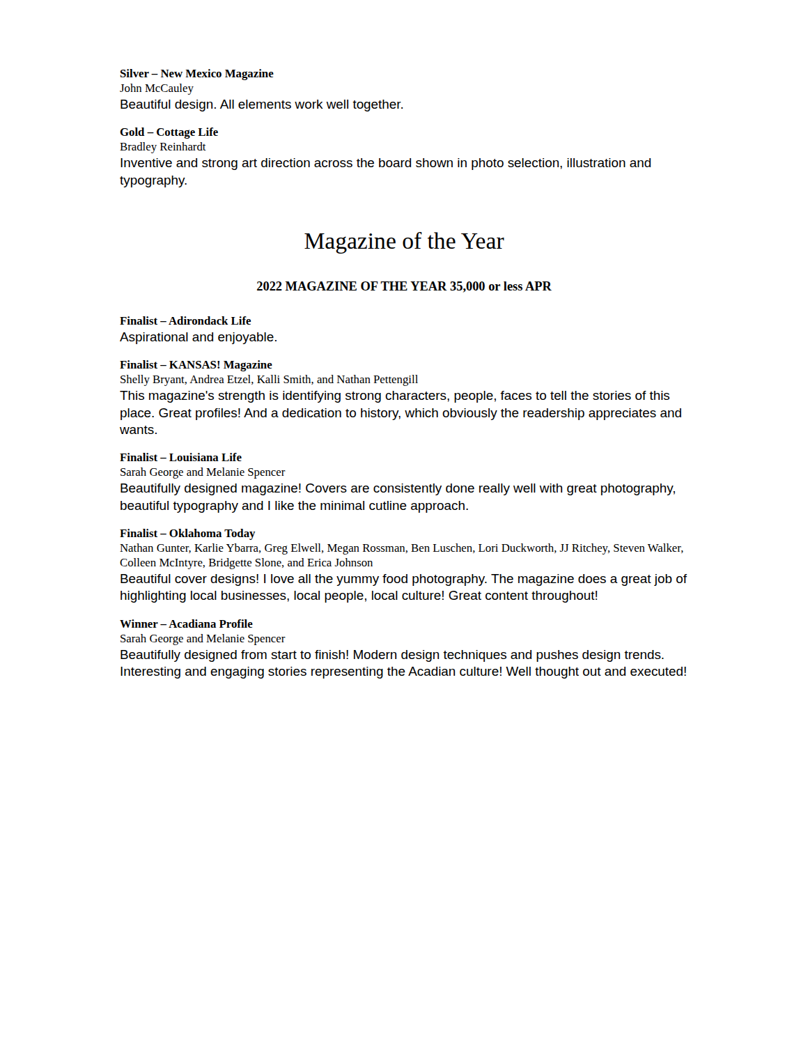Silver – New Mexico Magazine
John McCauley
Beautiful design. All elements work well together.
Gold – Cottage Life
Bradley Reinhardt
Inventive and strong art direction across the board shown in photo selection, illustration and typography.
Magazine of the Year
2022 MAGAZINE OF THE YEAR 35,000 or less APR
Finalist – Adirondack Life
Aspirational and enjoyable.
Finalist – KANSAS! Magazine
Shelly Bryant, Andrea Etzel, Kalli Smith, and Nathan Pettengill
This magazine's strength is identifying strong characters, people, faces to tell the stories of this place. Great profiles! And a dedication to history, which obviously the readership appreciates and wants.
Finalist – Louisiana Life
Sarah George and Melanie Spencer
Beautifully designed magazine! Covers are consistently done really well with great photography, beautiful typography and I like the minimal cutline approach.
Finalist – Oklahoma Today
Nathan Gunter, Karlie Ybarra, Greg Elwell, Megan Rossman, Ben Luschen, Lori Duckworth, JJ Ritchey, Steven Walker, Colleen McIntyre, Bridgette Slone, and Erica Johnson
Beautiful cover designs! I love all the yummy food photography. The magazine does a great job of highlighting local businesses, local people, local culture! Great content throughout!
Winner – Acadiana Profile
Sarah George and Melanie Spencer
Beautifully designed from start to finish! Modern design techniques and pushes design trends. Interesting and engaging stories representing the Acadian culture! Well thought out and executed!